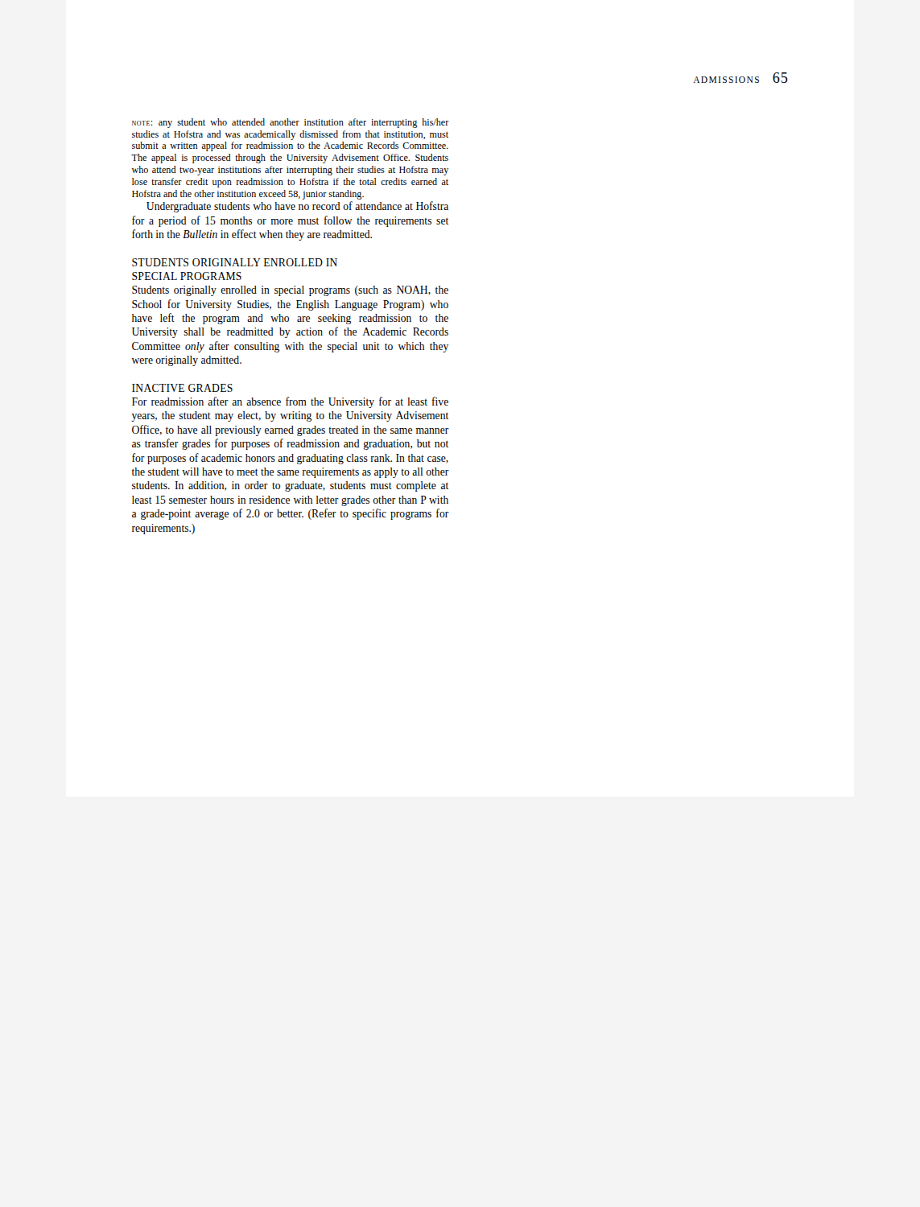Admissions 65
NOTE: any student who attended another institution after interrupting his/her studies at Hofstra and was academically dismissed from that institution, must submit a written appeal for readmission to the Academic Records Committee. The appeal is processed through the University Advisement Office. Students who attend two-year institutions after interrupting their studies at Hofstra may lose transfer credit upon readmission to Hofstra if the total credits earned at Hofstra and the other institution exceed 58, junior standing.
Undergraduate students who have no record of attendance at Hofstra for a period of 15 months or more must follow the requirements set forth in the Bulletin in effect when they are readmitted.
Students Originally Enrolled in
Special Programs
Students originally enrolled in special programs (such as NOAH, the School for University Studies, the English Language Program) who have left the program and who are seeking readmission to the University shall be readmitted by action of the Academic Records Committee only after consulting with the special unit to which they were originally admitted.
Inactive Grades
For readmission after an absence from the University for at least five years, the student may elect, by writing to the University Advisement Office, to have all previously earned grades treated in the same manner as transfer grades for purposes of readmission and graduation, but not for purposes of academic honors and graduating class rank. In that case, the student will have to meet the same requirements as apply to all other students. In addition, in order to graduate, students must complete at least 15 semester hours in residence with letter grades other than P with a grade-point average of 2.0 or better. (Refer to specific programs for requirements.)